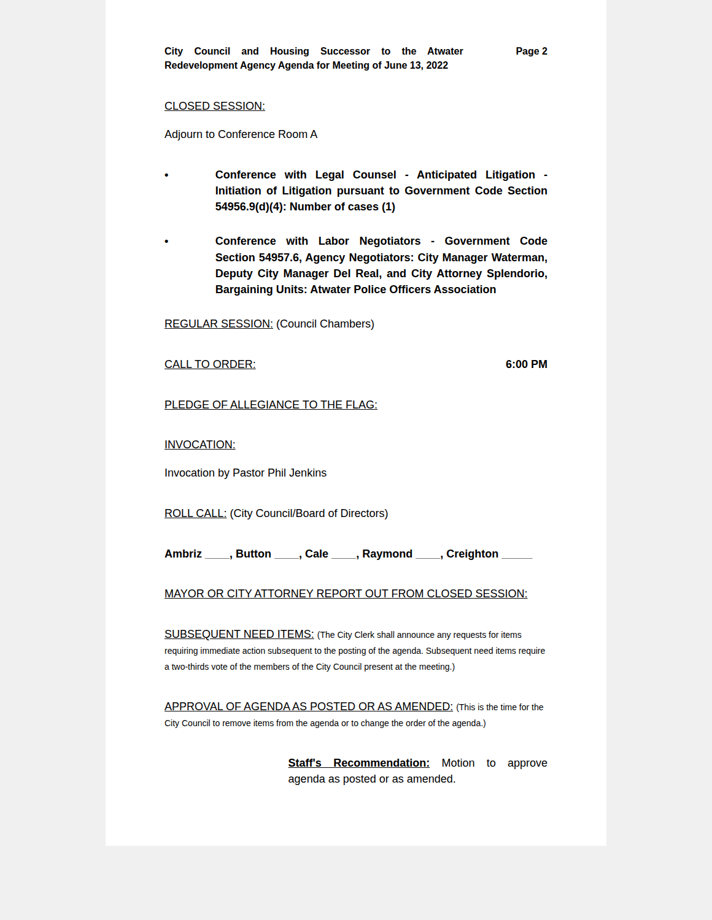City Council and Housing Successor to the Atwater Redevelopment Agency Agenda for Meeting of June 13, 2022
Page 2
CLOSED SESSION:
Adjourn to Conference Room A
• Conference with Legal Counsel - Anticipated Litigation - Initiation of Litigation pursuant to Government Code Section 54956.9(d)(4): Number of cases (1)
• Conference with Labor Negotiators - Government Code Section 54957.6, Agency Negotiators: City Manager Waterman, Deputy City Manager Del Real, and City Attorney Splendorio, Bargaining Units: Atwater Police Officers Association
REGULAR SESSION: (Council Chambers)
CALL TO ORDER:
6:00 PM
PLEDGE OF ALLEGIANCE TO THE FLAG:
INVOCATION:
Invocation by Pastor Phil Jenkins
ROLL CALL: (City Council/Board of Directors)
Ambriz ____, Button ____, Cale ____, Raymond ____, Creighton _____
MAYOR OR CITY ATTORNEY REPORT OUT FROM CLOSED SESSION:
SUBSEQUENT NEED ITEMS: (The City Clerk shall announce any requests for items requiring immediate action subsequent to the posting of the agenda. Subsequent need items require a two-thirds vote of the members of the City Council present at the meeting.)
APPROVAL OF AGENDA AS POSTED OR AS AMENDED: (This is the time for the City Council to remove items from the agenda or to change the order of the agenda.)
Staff's Recommendation: Motion to approve agenda as posted or as amended.